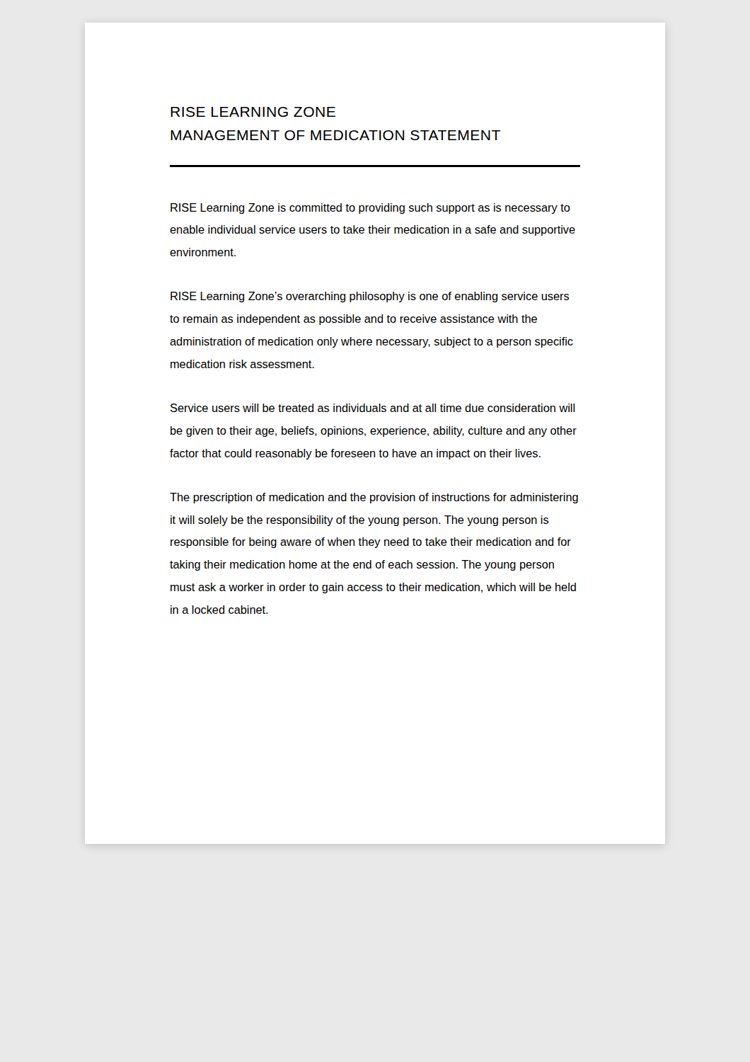RISE LEARNING ZONE MANAGEMENT OF MEDICATION STATEMENT
RISE Learning Zone is committed to providing such support as is necessary to enable individual service users to take their medication in a safe and supportive environment.
RISE Learning Zone’s overarching philosophy is one of enabling service users to remain as independent as possible and to receive assistance with the administration of medication only where necessary, subject to a person specific medication risk assessment.
Service users will be treated as individuals and at all time due consideration will be given to their age, beliefs, opinions, experience, ability, culture and any other factor that could reasonably be foreseen to have an impact on their lives.
The prescription of medication and the provision of instructions for administering it will solely be the responsibility of the young person. The young person is responsible for being aware of when they need to take their medication and for taking their medication home at the end of each session. The young person must ask a worker in order to gain access to their medication, which will be held in a locked cabinet.